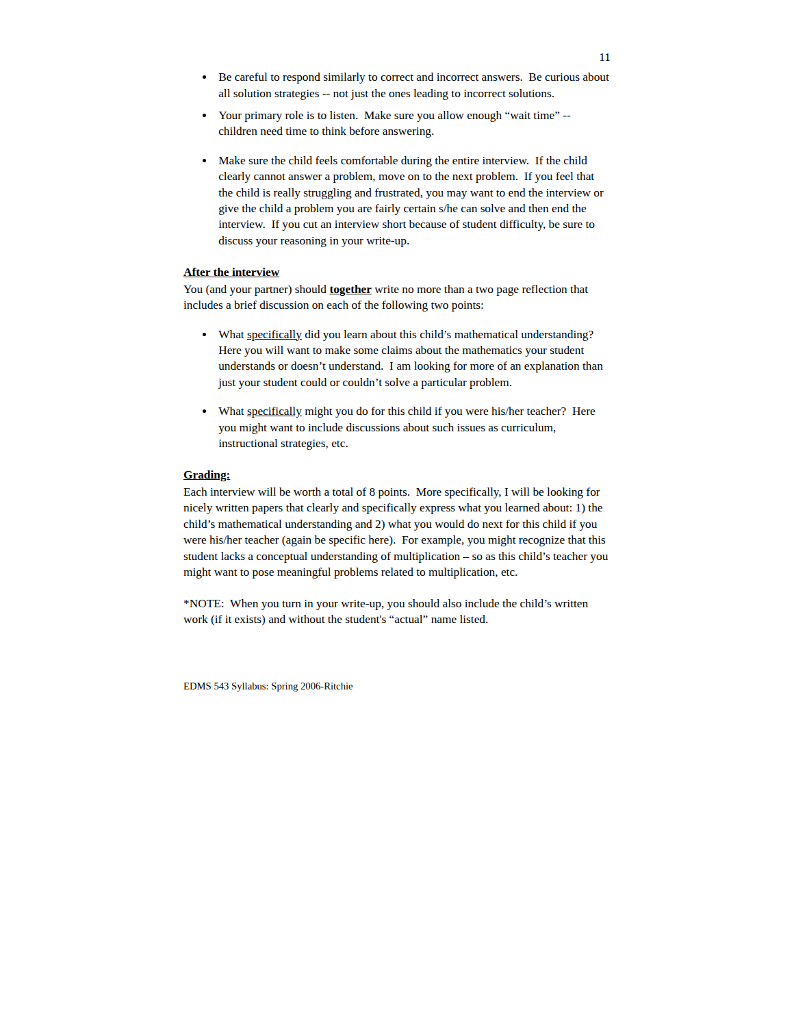11
Be careful to respond similarly to correct and incorrect answers. Be curious about all solution strategies -- not just the ones leading to incorrect solutions.
Your primary role is to listen. Make sure you allow enough “wait time” -- children need time to think before answering.
Make sure the child feels comfortable during the entire interview. If the child clearly cannot answer a problem, move on to the next problem. If you feel that the child is really struggling and frustrated, you may want to end the interview or give the child a problem you are fairly certain s/he can solve and then end the interview. If you cut an interview short because of student difficulty, be sure to discuss your reasoning in your write-up.
After the interview
You (and your partner) should together write no more than a two page reflection that includes a brief discussion on each of the following two points:
What specifically did you learn about this child’s mathematical understanding? Here you will want to make some claims about the mathematics your student understands or doesn’t understand. I am looking for more of an explanation than just your student could or couldn’t solve a particular problem.
What specifically might you do for this child if you were his/her teacher? Here you might want to include discussions about such issues as curriculum, instructional strategies, etc.
Grading:
Each interview will be worth a total of 8 points. More specifically, I will be looking for nicely written papers that clearly and specifically express what you learned about: 1) the child’s mathematical understanding and 2) what you would do next for this child if you were his/her teacher (again be specific here). For example, you might recognize that this student lacks a conceptual understanding of multiplication – so as this child’s teacher you might want to pose meaningful problems related to multiplication, etc.
*NOTE: When you turn in your write-up, you should also include the child’s written work (if it exists) and without the student's “actual” name listed.
EDMS 543 Syllabus: Spring 2006-Ritchie